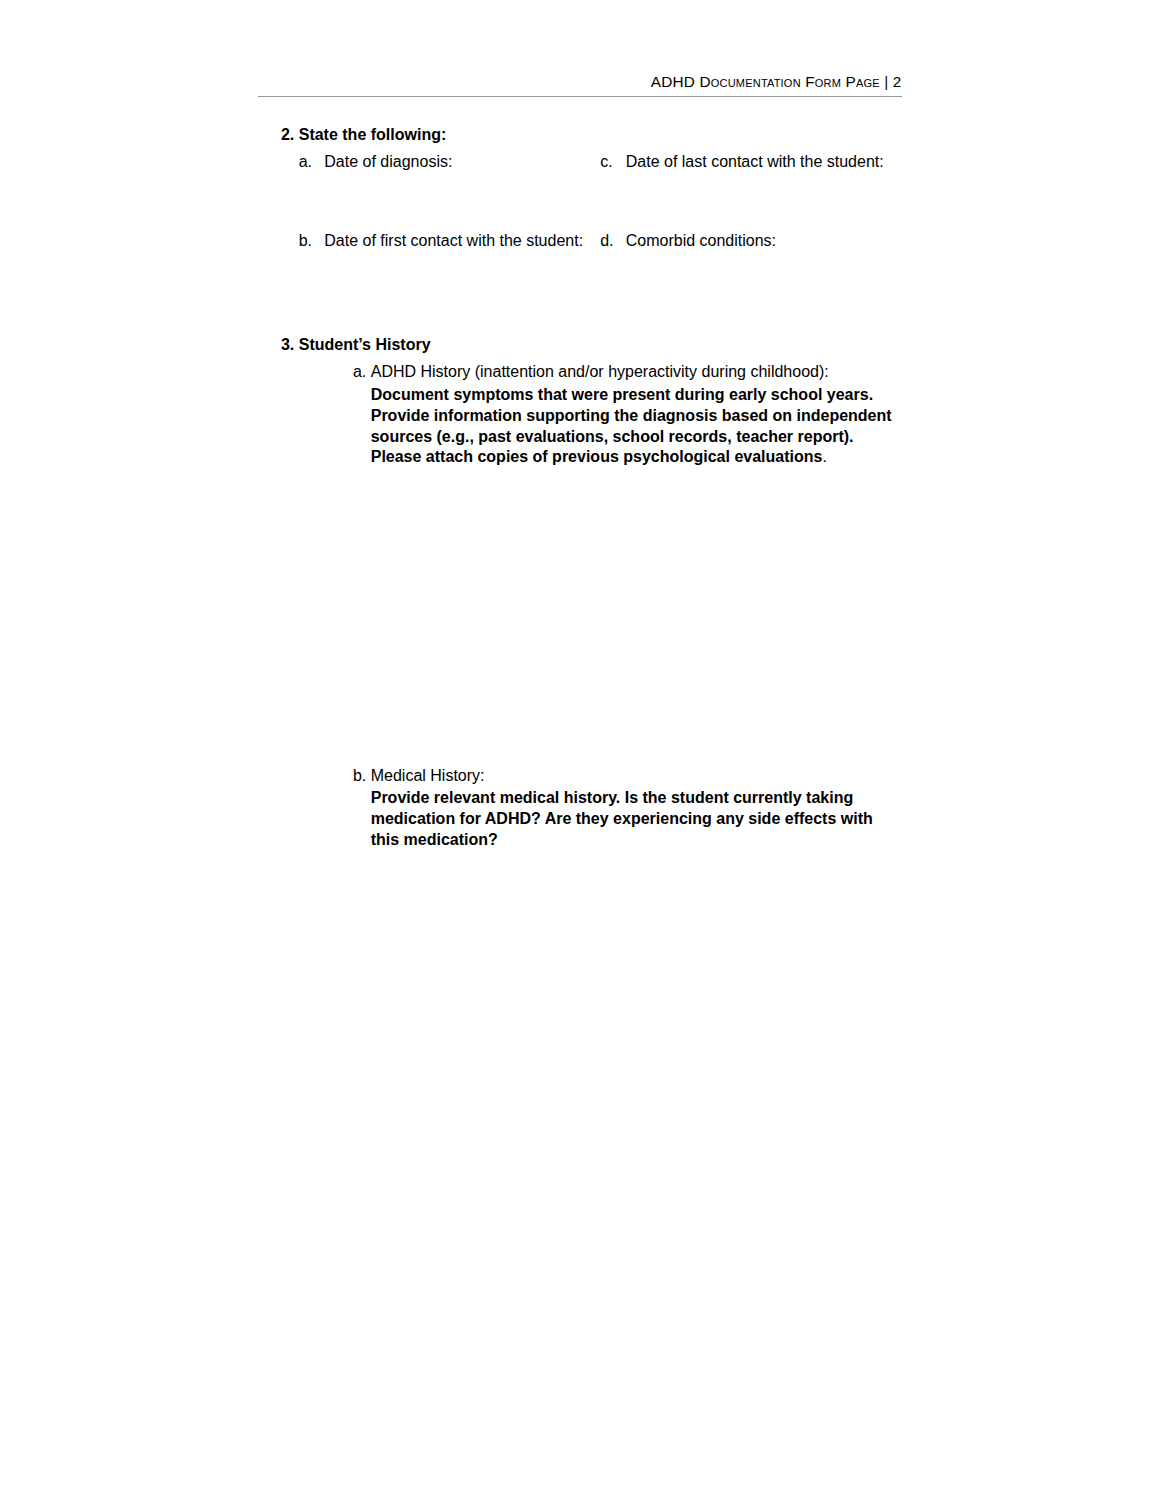ADHD Documentation Form Page | 2
State the following:
a. Date of diagnosis:
c. Date of last contact with the student:
b. Date of first contact with the student:
d. Comorbid conditions:
Student’s History
ADHD History (inattention and/or hyperactivity during childhood):
Document symptoms that were present during early school years. Provide information supporting the diagnosis based on independent sources (e.g., past evaluations, school records, teacher report). Please attach copies of previous psychological evaluations.
Medical History:
Provide relevant medical history. Is the student currently taking medication for ADHD? Are they experiencing any side effects with this medication?